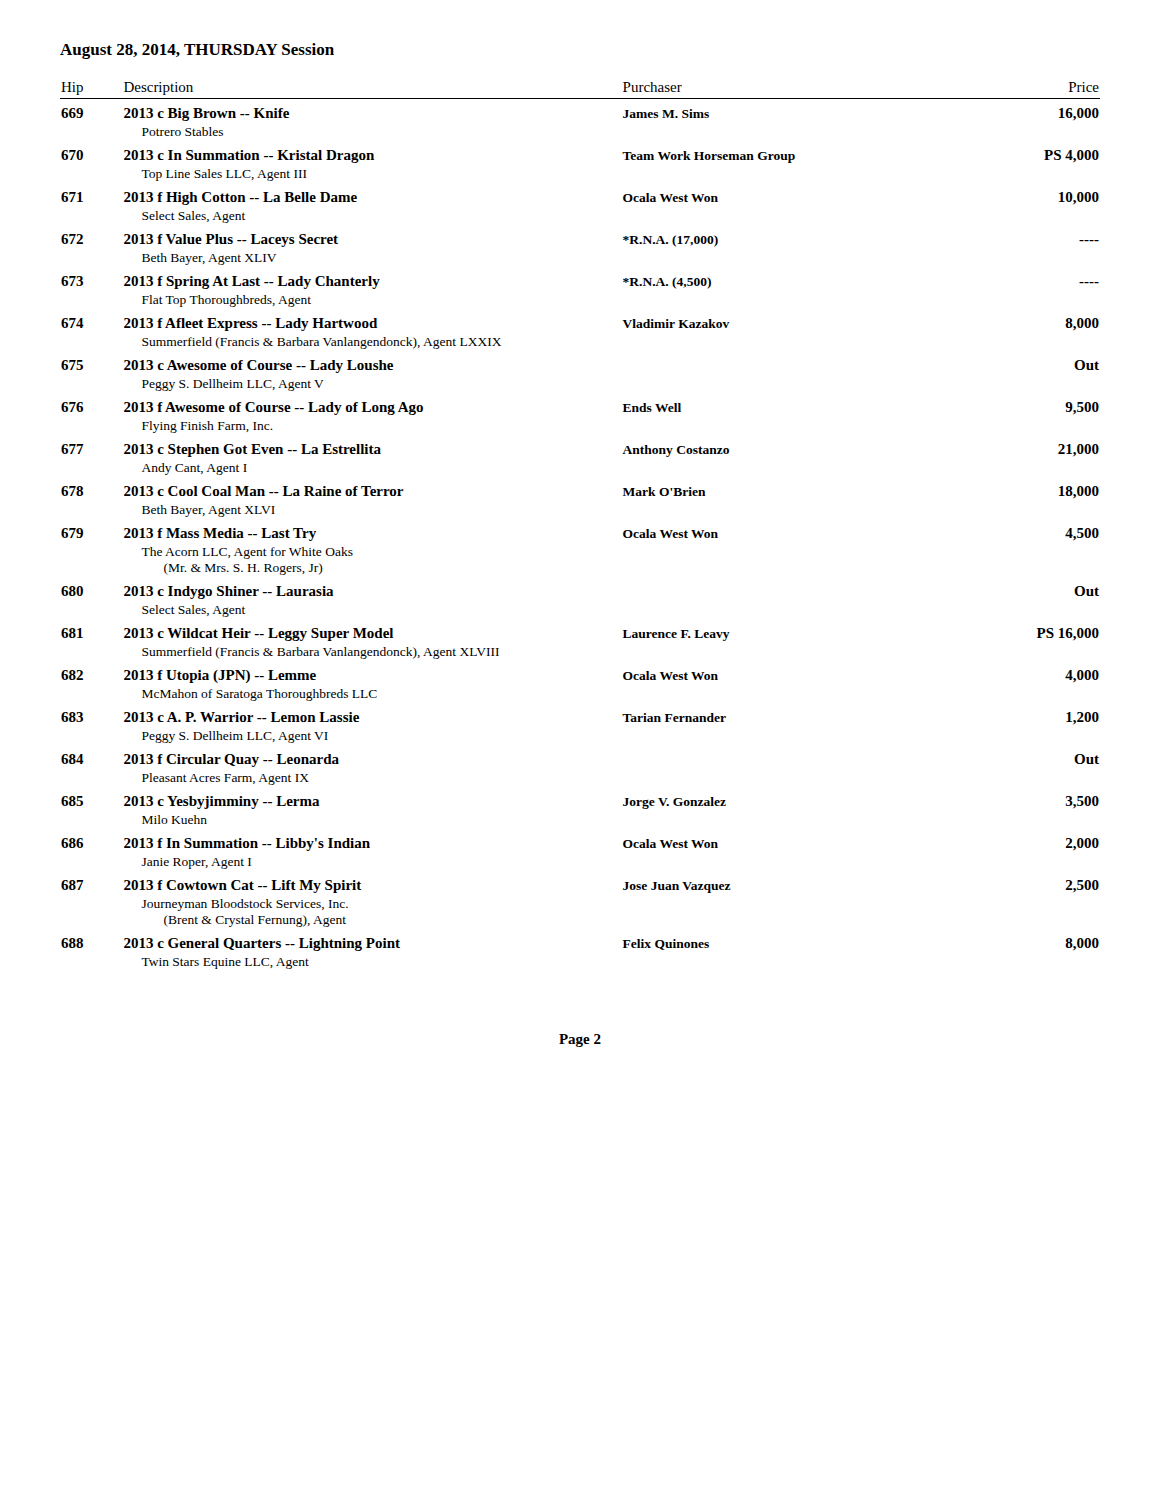August 28, 2014, THURSDAY Session
| Hip | Description | Purchaser | Price |
| --- | --- | --- | --- |
| 669 | 2013 c Big Brown -- Knife Potrero Stables | James M. Sims | 16,000 |
| 670 | 2013 c In Summation -- Kristal Dragon Top Line Sales LLC, Agent III | Team Work Horseman Group | PS 4,000 |
| 671 | 2013 f High Cotton -- La Belle Dame Select Sales, Agent | Ocala West Won | 10,000 |
| 672 | 2013 f Value Plus -- Laceys Secret Beth Bayer, Agent XLIV | *R.N.A. (17,000) | ---- |
| 673 | 2013 f Spring At Last -- Lady Chanterly Flat Top Thoroughbreds, Agent | *R.N.A. (4,500) | ---- |
| 674 | 2013 f Afleet Express -- Lady Hartwood Summerfield (Francis & Barbara Vanlangendonck), Agent LXXIX | Vladimir Kazakov | 8,000 |
| 675 | 2013 c Awesome of Course -- Lady Loushe Peggy S. Dellheim LLC, Agent V | | Out |
| 676 | 2013 f Awesome of Course -- Lady of Long Ago Flying Finish Farm, Inc. | Ends Well | 9,500 |
| 677 | 2013 c Stephen Got Even -- La Estrellita Andy Cant, Agent I | Anthony Costanzo | 21,000 |
| 678 | 2013 c Cool Coal Man -- La Raine of Terror Beth Bayer, Agent XLVI | Mark O'Brien | 18,000 |
| 679 | 2013 f Mass Media -- Last Try The Acorn LLC, Agent for White Oaks (Mr. & Mrs. S. H. Rogers, Jr) | Ocala West Won | 4,500 |
| 680 | 2013 c Indygo Shiner -- Laurasia Select Sales, Agent | | Out |
| 681 | 2013 c Wildcat Heir -- Leggy Super Model Summerfield (Francis & Barbara Vanlangendonck), Agent XLVIII | Laurence F. Leavy | PS 16,000 |
| 682 | 2013 f Utopia (JPN) -- Lemme McMahon of Saratoga Thoroughbreds LLC | Ocala West Won | 4,000 |
| 683 | 2013 c A. P. Warrior -- Lemon Lassie Peggy S. Dellheim LLC, Agent VI | Tarian Fernander | 1,200 |
| 684 | 2013 f Circular Quay -- Leonarda Pleasant Acres Farm, Agent IX | | Out |
| 685 | 2013 c Yesbyjimminy -- Lerma Milo Kuehn | Jorge V. Gonzalez | 3,500 |
| 686 | 2013 f In Summation -- Libby's Indian Janie Roper, Agent I | Ocala West Won | 2,000 |
| 687 | 2013 f Cowtown Cat -- Lift My Spirit Journeyman Bloodstock Services, Inc. (Brent & Crystal Fernung), Agent | Jose Juan Vazquez | 2,500 |
| 688 | 2013 c General Quarters -- Lightning Point Twin Stars Equine LLC, Agent | Felix Quinones | 8,000 |
Page 2